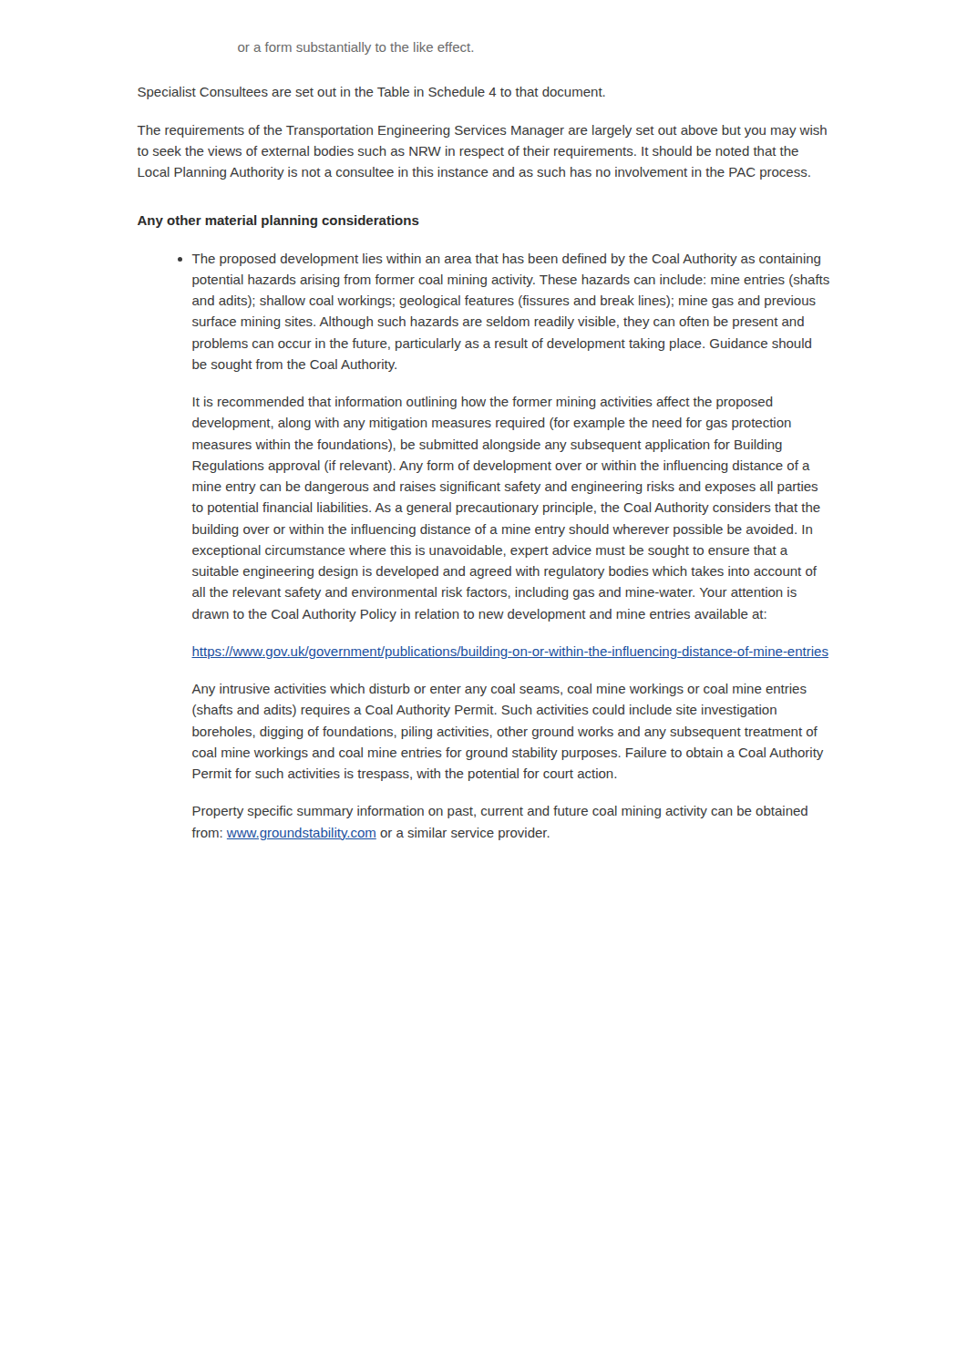or a form substantially to the like effect.
Specialist Consultees are set out in the Table in Schedule 4 to that document.
The requirements of the Transportation Engineering Services Manager are largely set out above but you may wish to seek the views of external bodies such as NRW in respect of their requirements. It should be noted that the Local Planning Authority is not a consultee in this instance and as such has no involvement in the PAC process.
Any other material planning considerations
The proposed development lies within an area that has been defined by the Coal Authority as containing potential hazards arising from former coal mining activity. These hazards can include: mine entries (shafts and adits); shallow coal workings; geological features (fissures and break lines); mine gas and previous surface mining sites. Although such hazards are seldom readily visible, they can often be present and problems can occur in the future, particularly as a result of development taking place. Guidance should be sought from the Coal Authority.
It is recommended that information outlining how the former mining activities affect the proposed development, along with any mitigation measures required (for example the need for gas protection measures within the foundations), be submitted alongside any subsequent application for Building Regulations approval (if relevant). Any form of development over or within the influencing distance of a mine entry can be dangerous and raises significant safety and engineering risks and exposes all parties to potential financial liabilities. As a general precautionary principle, the Coal Authority considers that the building over or within the influencing distance of a mine entry should wherever possible be avoided. In exceptional circumstance where this is unavoidable, expert advice must be sought to ensure that a suitable engineering design is developed and agreed with regulatory bodies which takes into account of all the relevant safety and environmental risk factors, including gas and mine-water. Your attention is drawn to the Coal Authority Policy in relation to new development and mine entries available at:
https://www.gov.uk/government/publications/building-on-or-within-the-influencing-distance-of-mine-entries
Any intrusive activities which disturb or enter any coal seams, coal mine workings or coal mine entries (shafts and adits) requires a Coal Authority Permit. Such activities could include site investigation boreholes, digging of foundations, piling activities, other ground works and any subsequent treatment of coal mine workings and coal mine entries for ground stability purposes. Failure to obtain a Coal Authority Permit for such activities is trespass, with the potential for court action.
Property specific summary information on past, current and future coal mining activity can be obtained from: www.groundstability.com or a similar service provider.